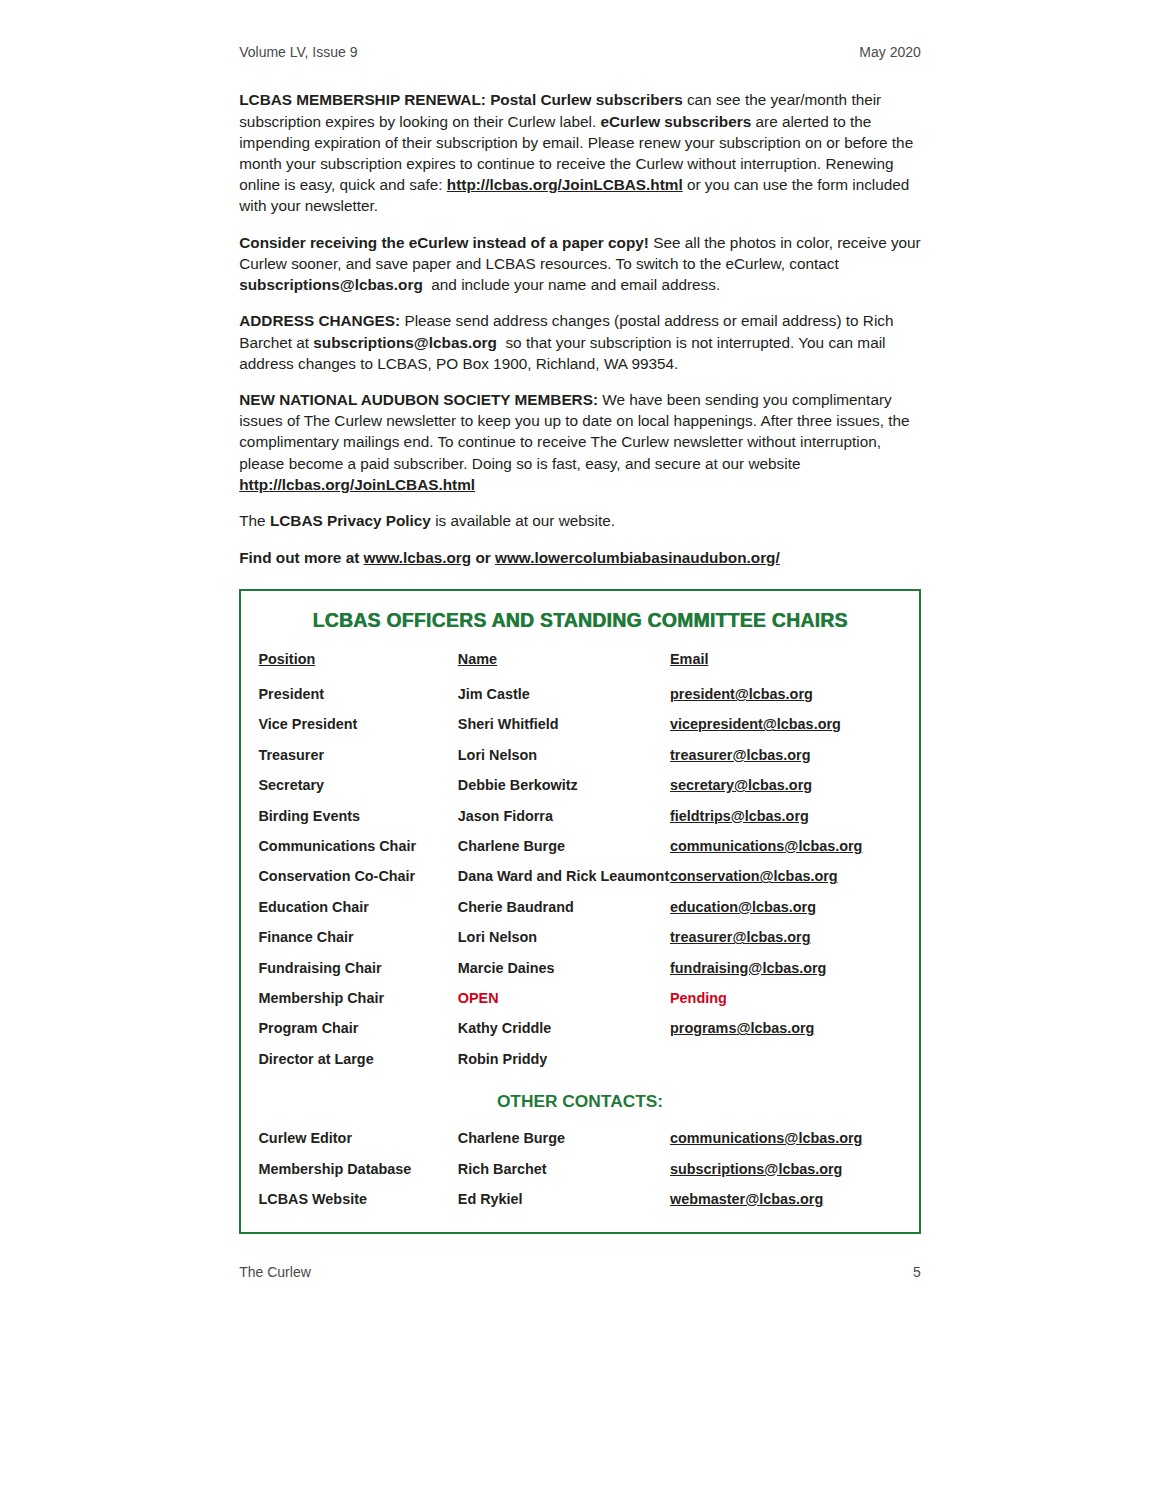Volume LV, Issue 9
May 2020
LCBAS MEMBERSHIP RENEWAL: Postal Curlew subscribers can see the year/month their subscription expires by looking on their Curlew label. eCurlew subscribers are alerted to the impending expiration of their subscription by email. Please renew your subscription on or before the month your subscription expires to continue to receive the Curlew without interruption. Renewing online is easy, quick and safe: http://lcbas.org/JoinLCBAS.html or you can use the form included with your newsletter.
Consider receiving the eCurlew instead of a paper copy! See all the photos in color, receive your Curlew sooner, and save paper and LCBAS resources. To switch to the eCurlew, contact subscriptions@lcbas.org and include your name and email address.
ADDRESS CHANGES: Please send address changes (postal address or email address) to Rich Barchet at subscriptions@lcbas.org so that your subscription is not interrupted. You can mail address changes to LCBAS, PO Box 1900, Richland, WA 99354.
NEW NATIONAL AUDUBON SOCIETY MEMBERS: We have been sending you complimentary issues of The Curlew newsletter to keep you up to date on local happenings. After three issues, the complimentary mailings end. To continue to receive The Curlew newsletter without interruption, please become a paid subscriber. Doing so is fast, easy, and secure at our website http://lcbas.org/JoinLCBAS.html
The LCBAS Privacy Policy is available at our website.
Find out more at www.lcbas.org or www.lowercolumbiabasinaudubon.org/
LCBAS OFFICERS AND STANDING COMMITTEE CHAIRS
| Position | Name | Email |
| --- | --- | --- |
| President | Jim Castle | president@lcbas.org |
| Vice President | Sheri Whitfield | vicepresident@lcbas.org |
| Treasurer | Lori Nelson | treasurer@lcbas.org |
| Secretary | Debbie Berkowitz | secretary@lcbas.org |
| Birding Events | Jason Fidorra | fieldtrips@lcbas.org |
| Communications Chair | Charlene Burge | communications@lcbas.org |
| Conservation Co-Chair | Dana Ward and Rick Leaumont | conservation@lcbas.org |
| Education Chair | Cherie Baudrand | education@lcbas.org |
| Finance Chair | Lori Nelson | treasurer@lcbas.org |
| Fundraising Chair | Marcie Daines | fundraising@lcbas.org |
| Membership Chair | OPEN | Pending |
| Program Chair | Kathy Criddle | programs@lcbas.org |
| Director at Large | Robin Priddy | |
OTHER CONTACTS:
| Curlew Editor | Charlene Burge | communications@lcbas.org |
| Membership Database | Rich Barchet | subscriptions@lcbas.org |
| LCBAS Website | Ed Rykiel | webmaster@lcbas.org |
The Curlew
5